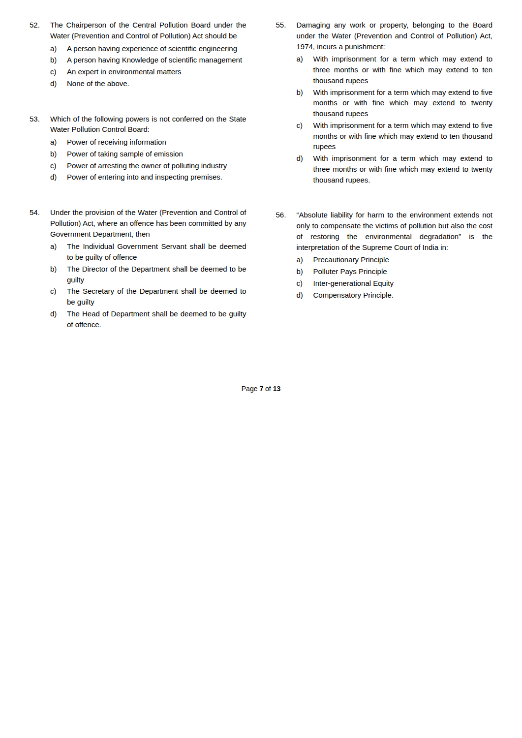52.
The Chairperson of the Central Pollution Board under the Water (Prevention and Control of Pollution) Act should be
a) A person having experience of scientific engineering
b) A person having Knowledge of scientific management
c) An expert in environmental matters
d) None of the above.
53.
Which of the following powers is not conferred on the State Water Pollution Control Board:
a) Power of receiving information
b) Power of taking sample of emission
c) Power of arresting the owner of polluting industry
d) Power of entering into and inspecting premises.
54.
Under the provision of the Water (Prevention and Control of Pollution) Act, where an offence has been committed by any Government Department, then
a) The Individual Government Servant shall be deemed to be guilty of offence
b) The Director of the Department shall be deemed to be guilty
c) The Secretary of the Department shall be deemed to be guilty
d) The Head of Department shall be deemed to be guilty of offence.
55.
Damaging any work or property, belonging to the Board under the Water (Prevention and Control of Pollution) Act, 1974, incurs a punishment:
a) With imprisonment for a term which may extend to three months or with fine which may extend to ten thousand rupees
b) With imprisonment for a term which may extend to five months or with fine which may extend to twenty thousand rupees
c) With imprisonment for a term which may extend to five months or with fine which may extend to ten thousand rupees
d) With imprisonment for a term which may extend to three months or with fine which may extend to twenty thousand rupees.
56.
“Absolute liability for harm to the environment extends not only to compensate the victims of pollution but also the cost of restoring the environmental degradation” is the interpretation of the Supreme Court of India in:
a) Precautionary Principle
b) Polluter Pays Principle
c) Inter-generational Equity
d) Compensatory Principle.
Page 7 of 13